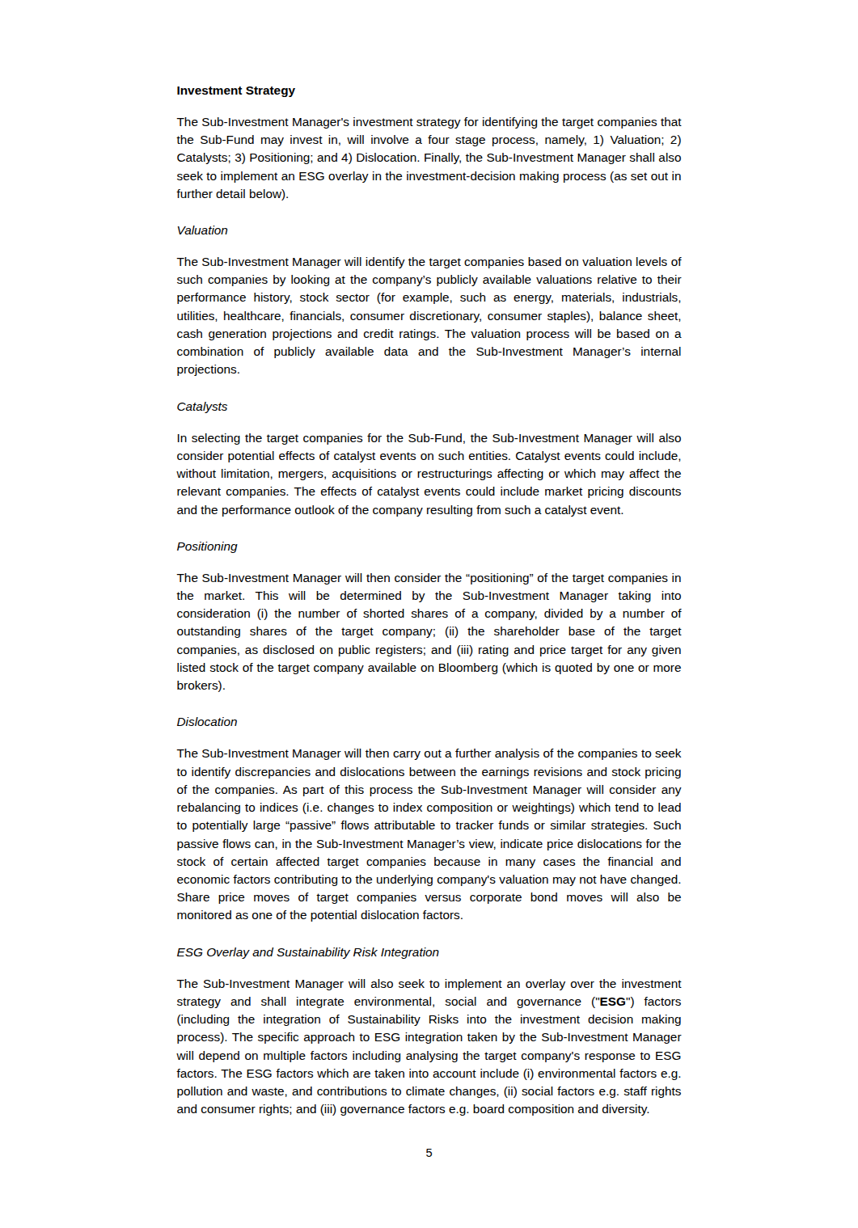Investment Strategy
The Sub-Investment Manager's investment strategy for identifying the target companies that the Sub-Fund may invest in, will involve a four stage process, namely, 1) Valuation; 2) Catalysts; 3) Positioning; and 4) Dislocation. Finally, the Sub-Investment Manager shall also seek to implement an ESG overlay in the investment-decision making process (as set out in further detail below).
Valuation
The Sub-Investment Manager will identify the target companies based on valuation levels of such companies by looking at the company’s publicly available valuations relative to their performance history, stock sector (for example, such as energy, materials, industrials, utilities, healthcare, financials, consumer discretionary, consumer staples), balance sheet, cash generation projections and credit ratings. The valuation process will be based on a combination of publicly available data and the Sub-Investment Manager’s internal projections.
Catalysts
In selecting the target companies for the Sub-Fund, the Sub-Investment Manager will also consider potential effects of catalyst events on such entities. Catalyst events could include, without limitation, mergers, acquisitions or restructurings affecting or which may affect the relevant companies. The effects of catalyst events could include market pricing discounts and the performance outlook of the company resulting from such a catalyst event.
Positioning
The Sub-Investment Manager will then consider the “positioning” of the target companies in the market. This will be determined by the Sub-Investment Manager taking into consideration (i) the number of shorted shares of a company, divided by a number of outstanding shares of the target company; (ii) the shareholder base of the target companies, as disclosed on public registers; and (iii) rating and price target for any given listed stock of the target company available on Bloomberg (which is quoted by one or more brokers).
Dislocation
The Sub-Investment Manager will then carry out a further analysis of the companies to seek to identify discrepancies and dislocations between the earnings revisions and stock pricing of the companies. As part of this process the Sub-Investment Manager will consider any rebalancing to indices (i.e. changes to index composition or weightings) which tend to lead to potentially large “passive” flows attributable to tracker funds or similar strategies. Such passive flows can, in the Sub-Investment Manager’s view, indicate price dislocations for the stock of certain affected target companies because in many cases the financial and economic factors contributing to the underlying company's valuation may not have changed. Share price moves of target companies versus corporate bond moves will also be monitored as one of the potential dislocation factors.
ESG Overlay and Sustainability Risk Integration
The Sub-Investment Manager will also seek to implement an overlay over the investment strategy and shall integrate environmental, social and governance ("ESG") factors (including the integration of Sustainability Risks into the investment decision making process). The specific approach to ESG integration taken by the Sub-Investment Manager will depend on multiple factors including analysing the target company's response to ESG factors. The ESG factors which are taken into account include (i) environmental factors e.g. pollution and waste, and contributions to climate changes, (ii) social factors e.g. staff rights and consumer rights; and (iii) governance factors e.g. board composition and diversity.
5